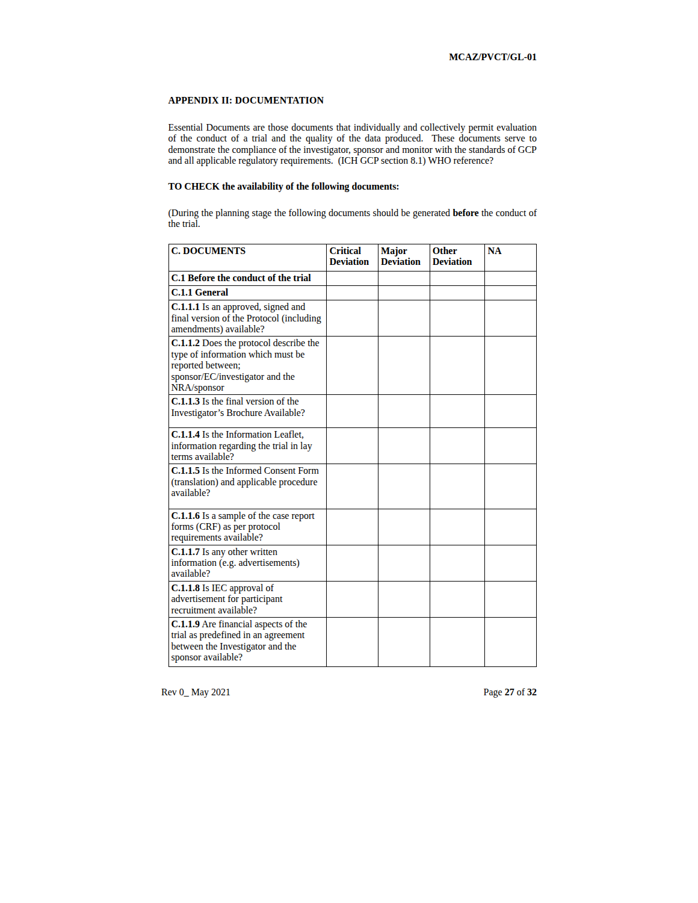MCAZ/PVCT/GL-01
APPENDIX II: DOCUMENTATION
Essential Documents are those documents that individually and collectively permit evaluation of the conduct of a trial and the quality of the data produced. These documents serve to demonstrate the compliance of the investigator, sponsor and monitor with the standards of GCP and all applicable regulatory requirements. (ICH GCP section 8.1) WHO reference?
TO CHECK the availability of the following documents:
(During the planning stage the following documents should be generated before the conduct of the trial.
| C. DOCUMENTS | Critical Deviation | Major Deviation | Other Deviation | NA |
| --- | --- | --- | --- | --- |
| C.1 Before the conduct of the trial | | | | |
| C.1.1 General | | | | |
| C.1.1.1 Is an approved, signed and final version of the Protocol (including amendments) available? | | | | |
| C.1.1.2 Does the protocol describe the type of information which must be reported between; sponsor/EC/investigator and the NRA/sponsor | | | | |
| C.1.1.3 Is the final version of the Investigator’s Brochure Available? | | | | |
| C.1.1.4 Is the Information Leaflet, information regarding the trial in lay terms available? | | | | |
| C.1.1.5 Is the Informed Consent Form (translation) and applicable procedure available? | | | | |
| C.1.1.6 Is a sample of the case report forms (CRF) as per protocol requirements available? | | | | |
| C.1.1.7 Is any other written information (e.g. advertisements) available? | | | | |
| C.1.1.8 Is IEC approval of advertisement for participant recruitment available? | | | | |
| C.1.1.9 Are financial aspects of the trial as predefined in an agreement between the Investigator and the sponsor available? | | | | |
Rev 0_ May 2021
Page 27 of 32